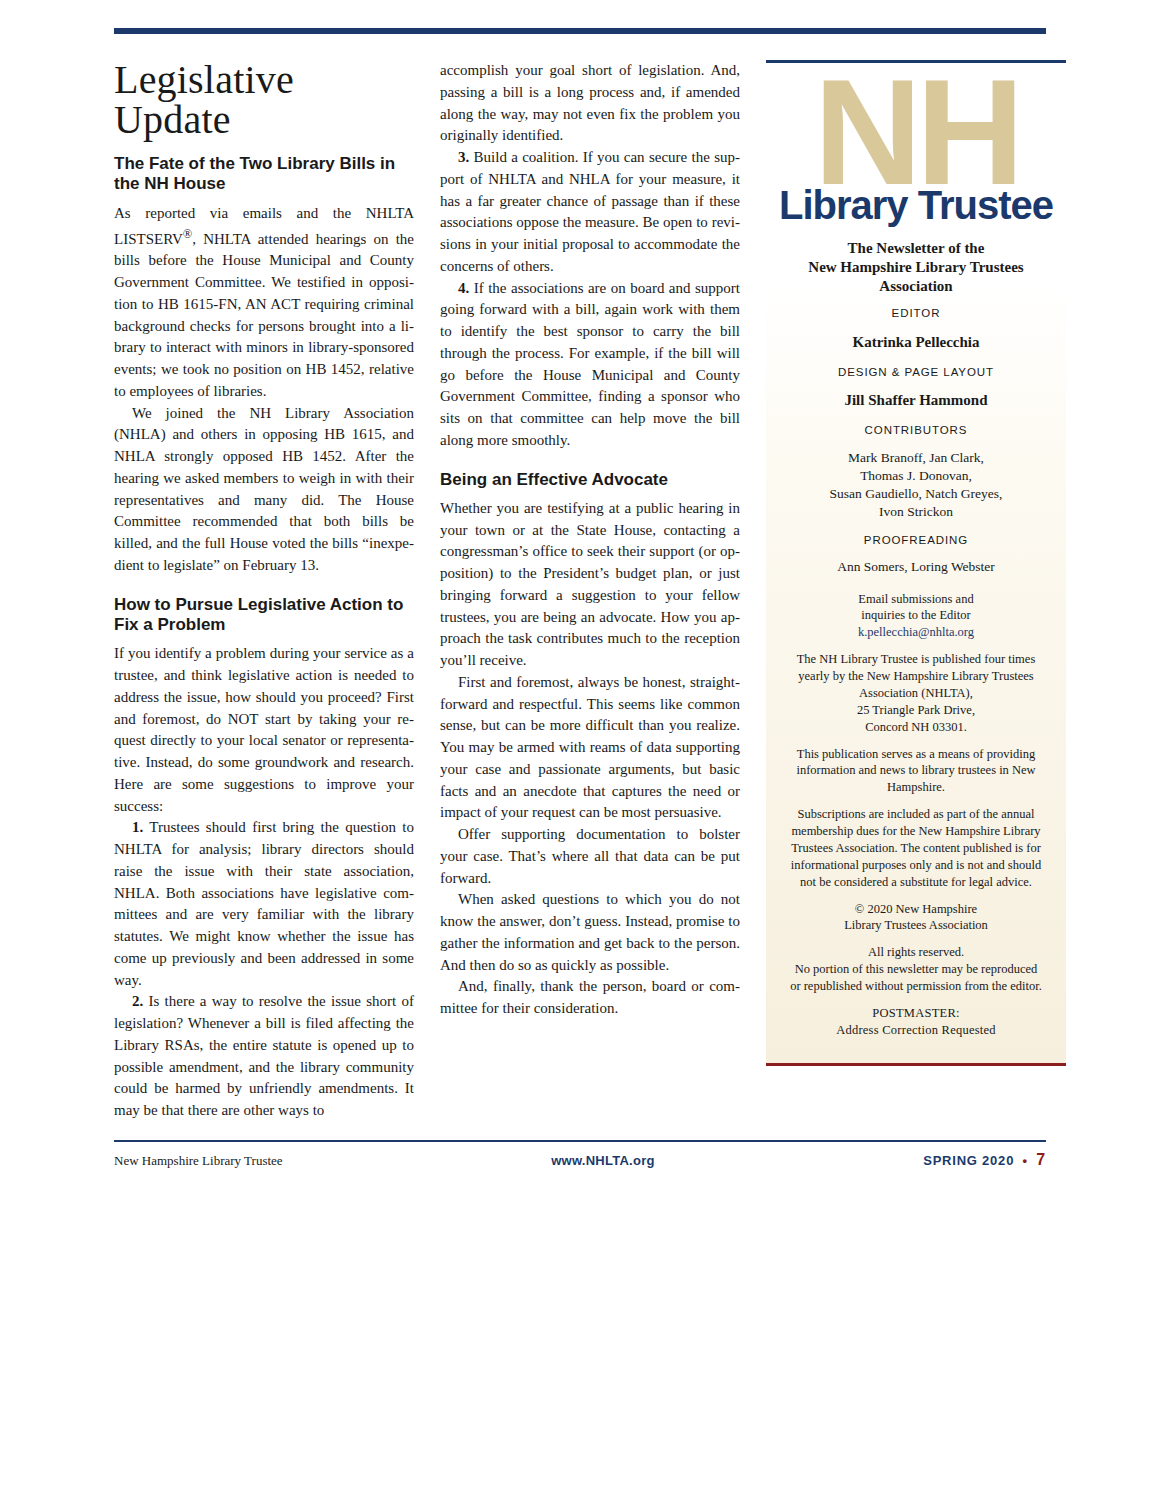Legislative Update
The Fate of the Two Library Bills in the NH House
As reported via emails and the NHLTA LISTSERV®, NHLTA attended hearings on the bills before the House Municipal and County Government Committee. We testified in opposition to HB 1615-FN, AN ACT requiring criminal background checks for persons brought into a library to interact with minors in library-sponsored events; we took no position on HB 1452, relative to employees of libraries.
We joined the NH Library Association (NHLA) and others in opposing HB 1615, and NHLA strongly opposed HB 1452. After the hearing we asked members to weigh in with their representatives and many did. The House Committee recommended that both bills be killed, and the full House voted the bills “inexpedient to legislate” on February 13.
How to Pursue Legislative Action to Fix a Problem
If you identify a problem during your service as a trustee, and think legislative action is needed to address the issue, how should you proceed? First and foremost, do NOT start by taking your request directly to your local senator or representative. Instead, do some groundwork and research. Here are some suggestions to improve your success:
1. Trustees should first bring the question to NHLTA for analysis; library directors should raise the issue with their state association, NHLA. Both associations have legislative committees and are very familiar with the library statutes. We might know whether the issue has come up previously and been addressed in some way.
2. Is there a way to resolve the issue short of legislation? Whenever a bill is filed affecting the Library RSAs, the entire statute is opened up to possible amendment, and the library community could be harmed by unfriendly amendments. It may be that there are other ways to
accomplish your goal short of legislation. And, passing a bill is a long process and, if amended along the way, may not even fix the problem you originally identified.
3. Build a coalition. If you can secure the support of NHLTA and NHLA for your measure, it has a far greater chance of passage than if these associations oppose the measure. Be open to revisions in your initial proposal to accommodate the concerns of others.
4. If the associations are on board and support going forward with a bill, again work with them to identify the best sponsor to carry the bill through the process. For example, if the bill will go before the House Municipal and County Government Committee, finding a sponsor who sits on that committee can help move the bill along more smoothly.
Being an Effective Advocate
Whether you are testifying at a public hearing in your town or at the State House, contacting a congressman’s office to seek their support (or opposition) to the President’s budget plan, or just bringing forward a suggestion to your fellow trustees, you are being an advocate. How you approach the task contributes much to the reception you’ll receive.
First and foremost, always be honest, straightforward and respectful. This seems like common sense, but can be more difficult than you realize. You may be armed with reams of data supporting your case and passionate arguments, but basic facts and an anecdote that captures the need or impact of your request can be most persuasive.
Offer supporting documentation to bolster your case. That’s where all that data can be put forward.
When asked questions to which you do not know the answer, don’t guess. Instead, promise to gather the information and get back to the person. And then do so as quickly as possible.
And, finally, thank the person, board or committee for their consideration.
NH
Library Trustee
The Newsletter of the
New Hampshire Library Trustees
Association
EDITOR
Katrinka Pellecchia
DESIGN & PAGE LAYOUT
Jill Shaffer Hammond
CONTRIBUTORS
Mark Branoff, Jan Clark,
Thomas J. Donovan,
Susan Gaudiello, Natch Greyes,
Ivon Strickon
PROOFREADING
Ann Somers, Loring Webster
Email submissions and
inquiries to the Editor
k.pellecchia@nhlta.org
The NH Library Trustee is published four times yearly by the New Hampshire Library Trustees Association (NHLTA),
25 Triangle Park Drive,
Concord NH 03301.
This publication serves as a means of providing information and news to library trustees in New Hampshire.
Subscriptions are included as part of the annual membership dues for the New Hampshire Library Trustees Association. The content published is for informational purposes only and is not and should not be considered a substitute for legal advice.
© 2020 New Hampshire
Library Trustees Association
All rights reserved.
No portion of this newsletter may be reproduced or republished without permission from the editor.
POSTMASTER:
Address Correction Requested
New Hampshire Library Trustee
www.NHLTA.org
SPRING 2020 • 7